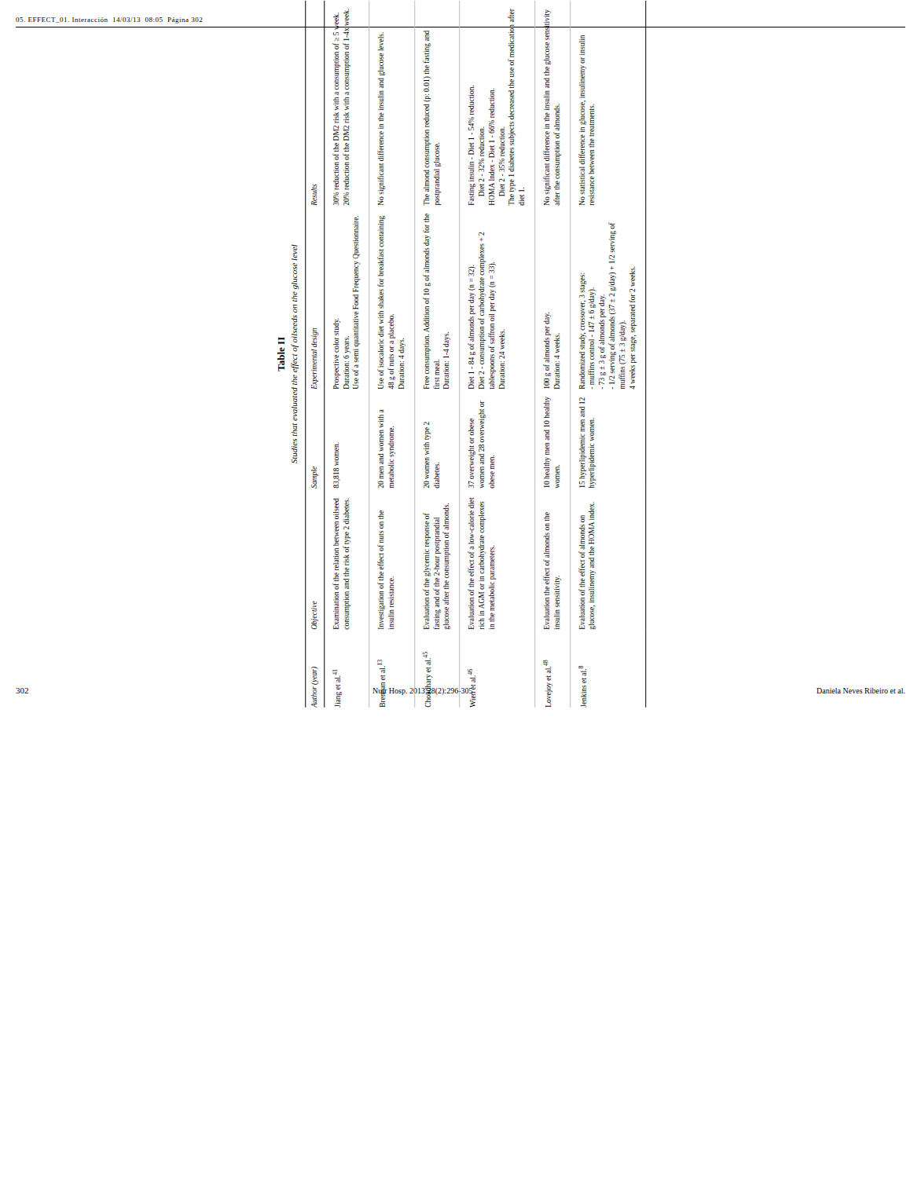05. EFFECT_01. Interacción 14/03/13 08:05 Página 302
Table II
Studies that evaluated the effect of oilseeds on the glucose level
| Author (year) | Objective | Sample | Experimental design | Results |
| --- | --- | --- | --- | --- |
| Jiang et al. 41 | Examination of the relation between oilseed consumption and the risk of type 2 diabetes. | 83,818 women. | Prospective color study. Duration: 6 years. Use of a semi quantitative Food Frequency Questionnaire. | 30% reduction of the DM2 risk with a consumption of ≥ 5 week. 20% reduction of the DM2 risk with a consumption of 1-4x week. |
| Brennan et al. 13 | Investigation of the effect of nuts on the insulin resistance. | 20 men and women with a metabolic syndrome. | Use of isocaloric diet with shakes for breakfast containing 48 g of nuts or a placebo. Duration: 4 days. | No significant difference in the insulin and glucose levels. |
| Choudhary et al. 45 | Evaluation of the glycemic response of fasting and of the 2-hour postprandial glucose after the consumption of almonds. | 20 women with type 2 diabetes. | Free consumption. Addition of 10 g of almonds day for the first meal. Duration: 1-4 days. | The almond consumption reduced (p: 0.01) the fasting and postprandial glucose. |
| Wien et al. 46 | Evaluation of the effect of a low-calorie diet rich in AGM or in carbohydrate complexes in the metabolic parameters. | 37 overweight or obese women and 28 overweight or obese men. | Diet 1 - 84 g of almonds per day (n = 32). Diet 2 - consumption of carbohydrate complexes + 2 tablespoons of saffron oil per day (n = 33). Duration: 24 weeks. | Fasting insulin - Diet 1 - 54% reduction. Diet 2 - 32% reduction. HOMA Index - Diet 1 - 66% reduction. Diet 2 - 35% reduction. The type 1 diabetes subjects decreased the use of medication after diet 1. |
| Lovejoy et al. 48 | Evaluation the effect of almonds on the insulin sensitivity. | 10 healthy men and 10 healthy women. | 100 g of almonds per day. Duration: 4 weeks. | No significant difference in the insulin and the glucose sensitivity after the consumption of almonds. |
| Jenkins et al. 8 | Evaluation of the effect of almonds on glucose, insulinemy and the HOMA index. | 15 hyperlipidemic men and 12 hyperlipidemic women. | Randomized study, crossover, 3 stages: - muffins control - 147 ± 6 g/day). - 73 g ± 3 g of almonds per day. - 1/2 serving of almonds (37 ± 2 g/day) + 1/2 serving of muffins (75 ± 3 g/day). 4 weeks per stage, separated for 2 weeks. | No statistical difference in glucose, insulinemy or insulin resistance between the treatments. |
302 Nutr Hosp. 2013;28(2):296-305 Daniela Neves Ribeiro et al.